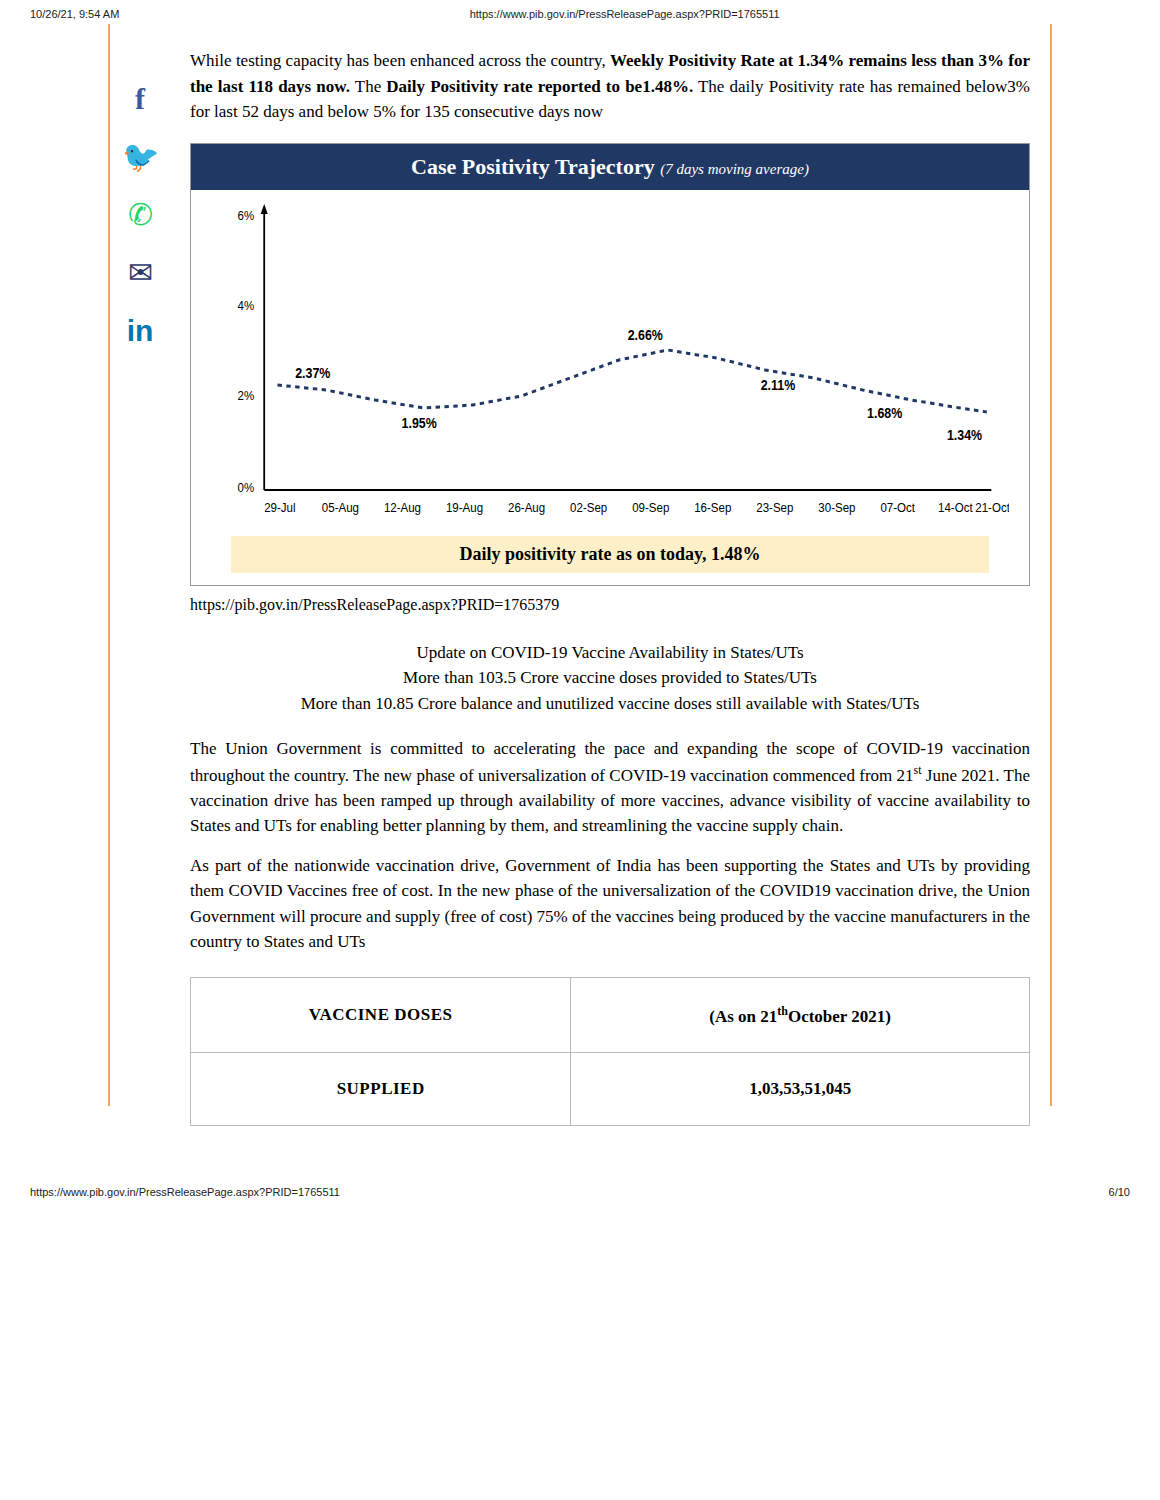10/26/21, 9:54 AM
https://www.pib.gov.in/PressReleasePage.aspx?PRID=1765511
f
🐦
✆
✉
in
While testing capacity has been enhanced across the country, Weekly Positivity Rate at 1.34% remains less than 3% for the last 118 days now. The Daily Positivity rate reported to be1.48%. The daily Positivity rate has remained below3% for last 52 days and below 5% for 135 consecutive days now
Case Positivity Trajectory (7 days moving average)
6% 4% 2% 0% 2.37% 1.95% 2.66% 2.11% 1.68% 1.34% 29-Jul 05-Aug 12-Aug 19-Aug 26-Aug 02-Sep 09-Sep 16-Sep 23-Sep 30-Sep 07-Oct 14-Oct 21-Oct
Daily positivity rate as on today, 1.48%
https://pib.gov.in/PressReleasePage.aspx?PRID=1765379
Update on COVID-19 Vaccine Availability in States/UTs
More than 103.5 Crore vaccine doses provided to States/UTs
More than 10.85 Crore balance and unutilized vaccine doses still available with States/UTs
The Union Government is committed to accelerating the pace and expanding the scope of COVID-19 vaccination throughout the country. The new phase of universalization of COVID-19 vaccination commenced from 21st June 2021. The vaccination drive has been ramped up through availability of more vaccines, advance visibility of vaccine availability to States and UTs for enabling better planning by them, and streamlining the vaccine supply chain.
As part of the nationwide vaccination drive, Government of India has been supporting the States and UTs by providing them COVID Vaccines free of cost. In the new phase of the universalization of the COVID19 vaccination drive, the Union Government will procure and supply (free of cost) 75% of the vaccines being produced by the vaccine manufacturers in the country to States and UTs
| VACCINE DOSES | (As on 21 th October 2021) |
| SUPPLIED | 1,03,53,51,045 |
https://www.pib.gov.in/PressReleasePage.aspx?PRID=1765511
6/10